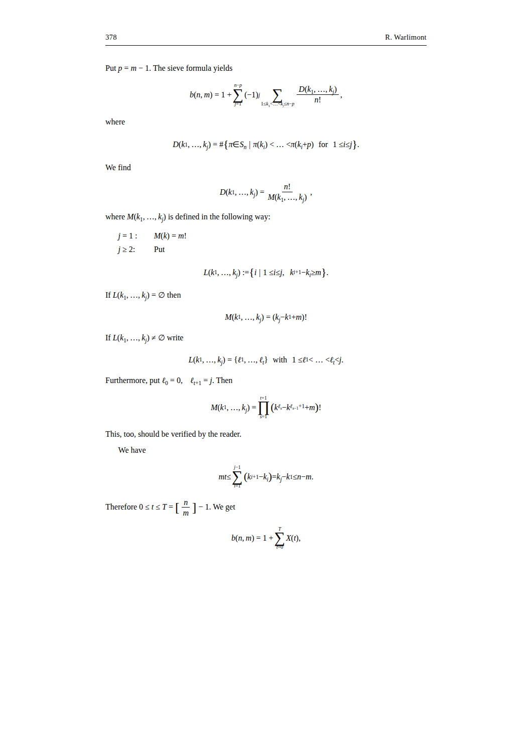378 R. Warlimont
Put p = m − 1. The sieve formula yields
b(n, m) = 1 + n−p ∑ j=1 (−1)j ∑ 1≤k1<…<kj≤n−p D(k1, …, kj) n! ,
where
D(k1, …, kj) = # { π ∈ Sn | π(ki) < … < π(ki + p) for 1 ≤ i ≤ j }.
We find
D(k1, …, kj) = n! M(k1, …, kj) ,
where M(k1, …, kj) is defined in the following way:
j = 1 : M(k) = m!
j ≥ 2: Put
L(k1, …, kj) := { i | 1 ≤ i ≤ j, ki+1 − ki ≥ m }.
If L(k1, …, kj) = ∅ then
M(k1, …, kj) = (kj − k1 + m)!
If L(k1, …, kj) ≠ ∅ write
L(k1, …, kj) = {ℓ1, …, ℓt} with 1 ≤ ℓ1 < … < ℓt < j.
Furthermore, put ℓ0 = 0, ℓt+1 = j. Then
M(k1, …, kj) = t+1 ∏ s=1 (kℓs − kℓs−1+1 + m)!
This, too, should be verified by the reader.
We have
mt ≤ j−1 ∑ i=1 (ki+1 − ki) = kj − k1 ≤ n − m.
Therefore 0 ≤ t ≤ T = [ n m ] − 1. We get
b(n, m) = 1 + T ∑ t=0 X(t),